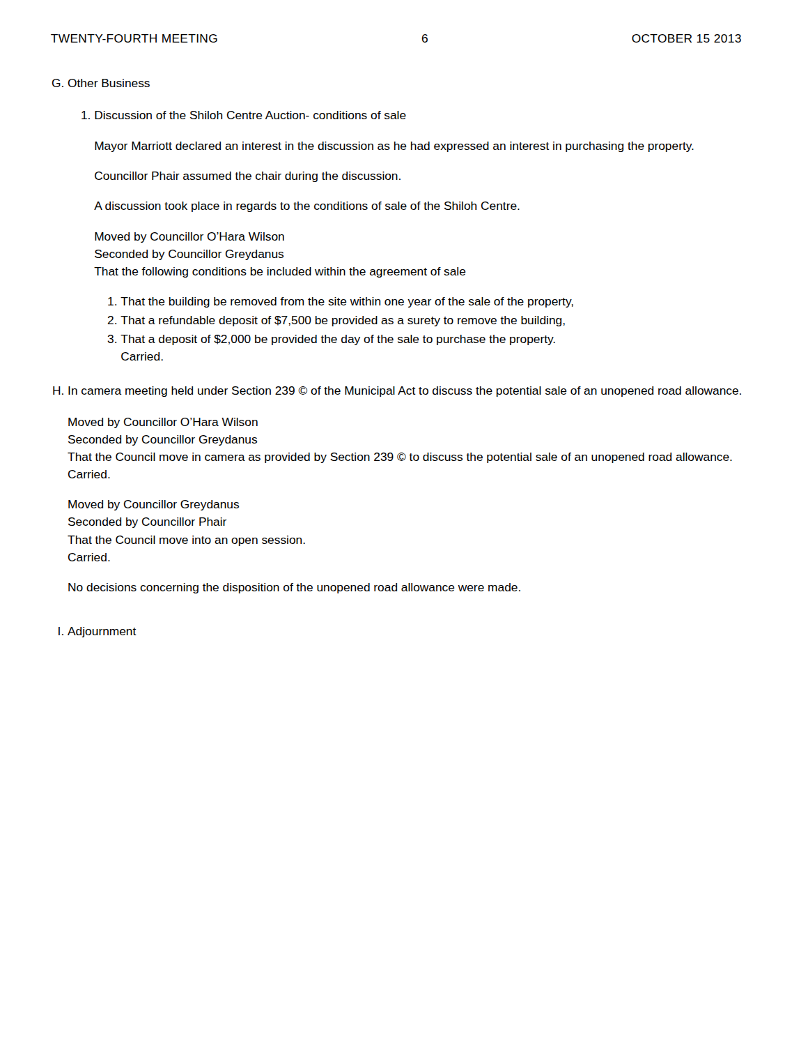TWENTY-FOURTH MEETING 6 OCTOBER 15 2013
Other Business
Discussion of the Shiloh Centre Auction- conditions of sale
Mayor Marriott declared an interest in the discussion as he had expressed an interest in purchasing the property.
Councillor Phair assumed the chair during the discussion.
A discussion took place in regards to the conditions of sale of the Shiloh Centre.
Moved by Councillor O’Hara Wilson
Seconded by Councillor Greydanus
That the following conditions be included within the agreement of sale
That the building be removed from the site within one year of the sale of the property,
That a refundable deposit of $7,500 be provided as a surety to remove the building,
That a deposit of $2,000 be provided the day of the sale to purchase the property.
Carried.
In camera meeting held under Section 239 © of the Municipal Act to discuss the potential sale of an unopened road allowance.
Moved by Councillor O’Hara Wilson
Seconded by Councillor Greydanus
That the Council move in camera as provided by Section 239 © to discuss the potential sale of an unopened road allowance.
Carried.
Moved by Councillor Greydanus
Seconded by Councillor Phair
That the Council move into an open session.
Carried.
No decisions concerning the disposition of the unopened road allowance were made.
Adjournment